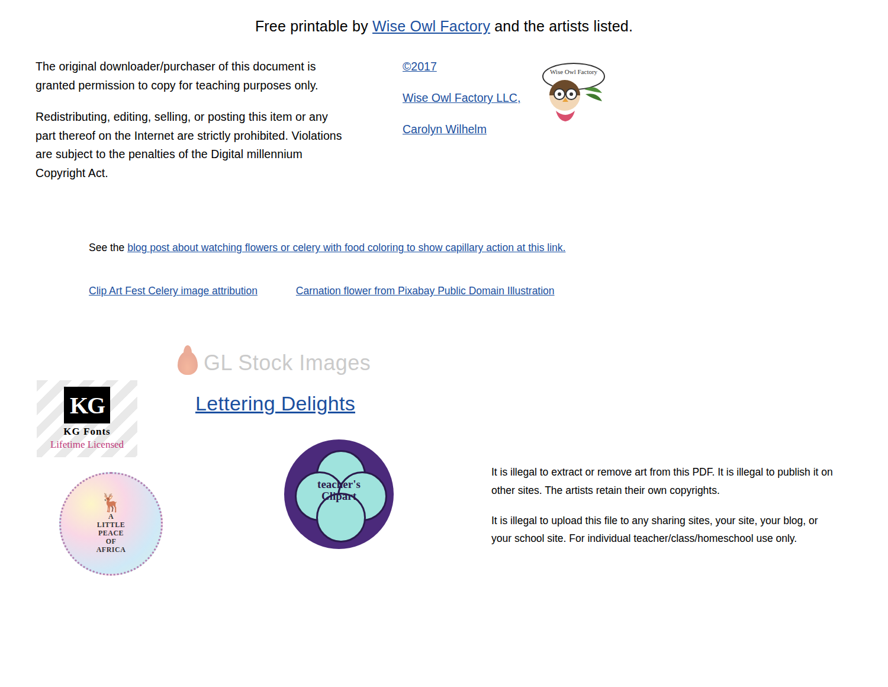Free printable by Wise Owl Factory and the artists listed.
The original downloader/purchaser of this document is granted permission to copy for teaching purposes only.
Redistributing, editing, selling, or posting this item or any part thereof on the Internet are strictly prohibited. Violations are subject to the penalties of the Digital millennium Copyright Act.
©2017
Wise Owl Factory LLC,
Carolyn Wilhelm
See the blog post about watching flowers or celery with food coloring to show capillary action at this link.
Clip Art Fest Celery image attribution Carnation flower from Pixabay Public Domain Illustration
GL Stock Images
Lettering Delights
KG
KG Fonts
Lifetime Licensed
🦌
A
LITTLE
PEACE
OF
AFRICA
teacher's
Clipart
It is illegal to extract or remove art from this PDF. It is illegal to publish it on other sites. The artists retain their own copyrights.
It is illegal to upload this file to any sharing sites, your site, your blog, or your school site. For individual teacher/class/homeschool use only.